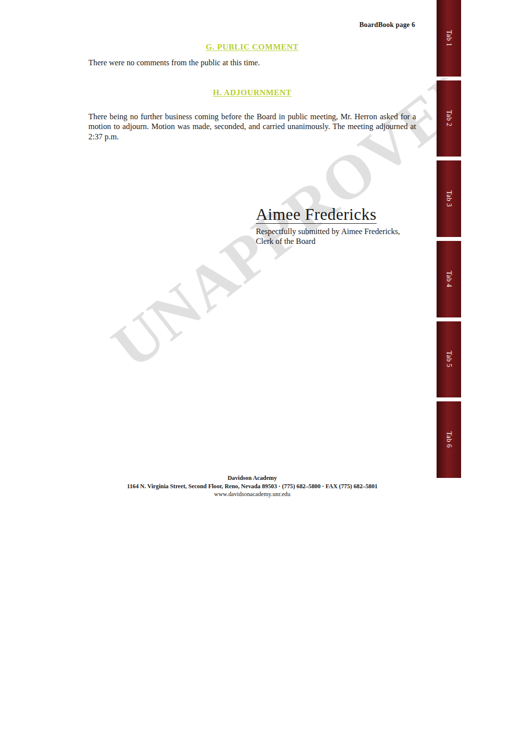BoardBook page 6
G. PUBLIC COMMENT
There were no comments from the public at this time.
H. ADJOURNMENT
There being no further business coming before the Board in public meeting, Mr. Herron asked for a motion to adjourn. Motion was made, seconded, and carried unanimously. The meeting adjourned at 2:37 p.m.
Aimee Fredericks
Respectfully submitted by Aimee Fredericks,
Clerk of the Board
UNAPPROVED
Davidson Academy
1164 N. Virginia Street, Second Floor, Reno, Nevada 89503 · (775) 682–5800 · FAX (775) 682–5801
www.davidsonacademy.unr.edu
Tab 1
Tab 2
Tab 3
Tab 4
Tab 5
Tab 6